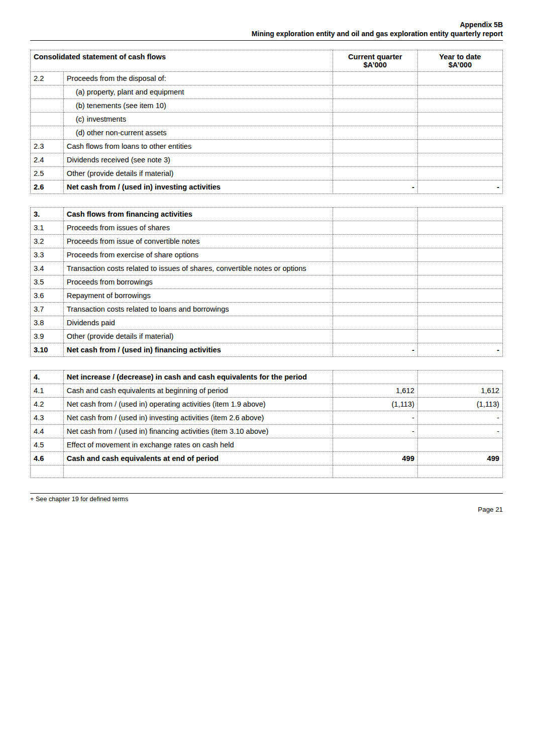Appendix 5B
Mining exploration entity and oil and gas exploration entity quarterly report
| Consolidated statement of cash flows | Current quarter $A’000 | Year to date $A’000 |
| --- | --- | --- |
| 2.2 | Proceeds from the disposal of: | | |
| | (a) property, plant and equipment | | |
| | (b) tenements (see item 10) | | |
| | (c) investments | | |
| | (d) other non-current assets | | |
| 2.3 | Cash flows from loans to other entities | | |
| 2.4 | Dividends received (see note 3) | | |
| 2.5 | Other (provide details if material) | | |
| 2.6 | Net cash from / (used in) investing activities | - | - |
| 3. | Cash flows from financing activities | | |
| 3.1 | Proceeds from issues of shares | | |
| 3.2 | Proceeds from issue of convertible notes | | |
| 3.3 | Proceeds from exercise of share options | | |
| 3.4 | Transaction costs related to issues of shares, convertible notes or options | | |
| 3.5 | Proceeds from borrowings | | |
| 3.6 | Repayment of borrowings | | |
| 3.7 | Transaction costs related to loans and borrowings | | |
| 3.8 | Dividends paid | | |
| 3.9 | Other (provide details if material) | | |
| 3.10 | Net cash from / (used in) financing activities | - | - |
| 4. | Net increase / (decrease) in cash and cash equivalents for the period | | |
| 4.1 | Cash and cash equivalents at beginning of period | 1,612 | 1,612 |
| 4.2 | Net cash from / (used in) operating activities (item 1.9 above) | (1,113) | (1,113) |
| 4.3 | Net cash from / (used in) investing activities (item 2.6 above) | - | - |
| 4.4 | Net cash from / (used in) financing activities (item 3.10 above) | - | - |
| 4.5 | Effect of movement in exchange rates on cash held | | |
| 4.6 | Cash and cash equivalents at end of period | 499 | 499 |
+ See chapter 19 for defined terms
Page 21